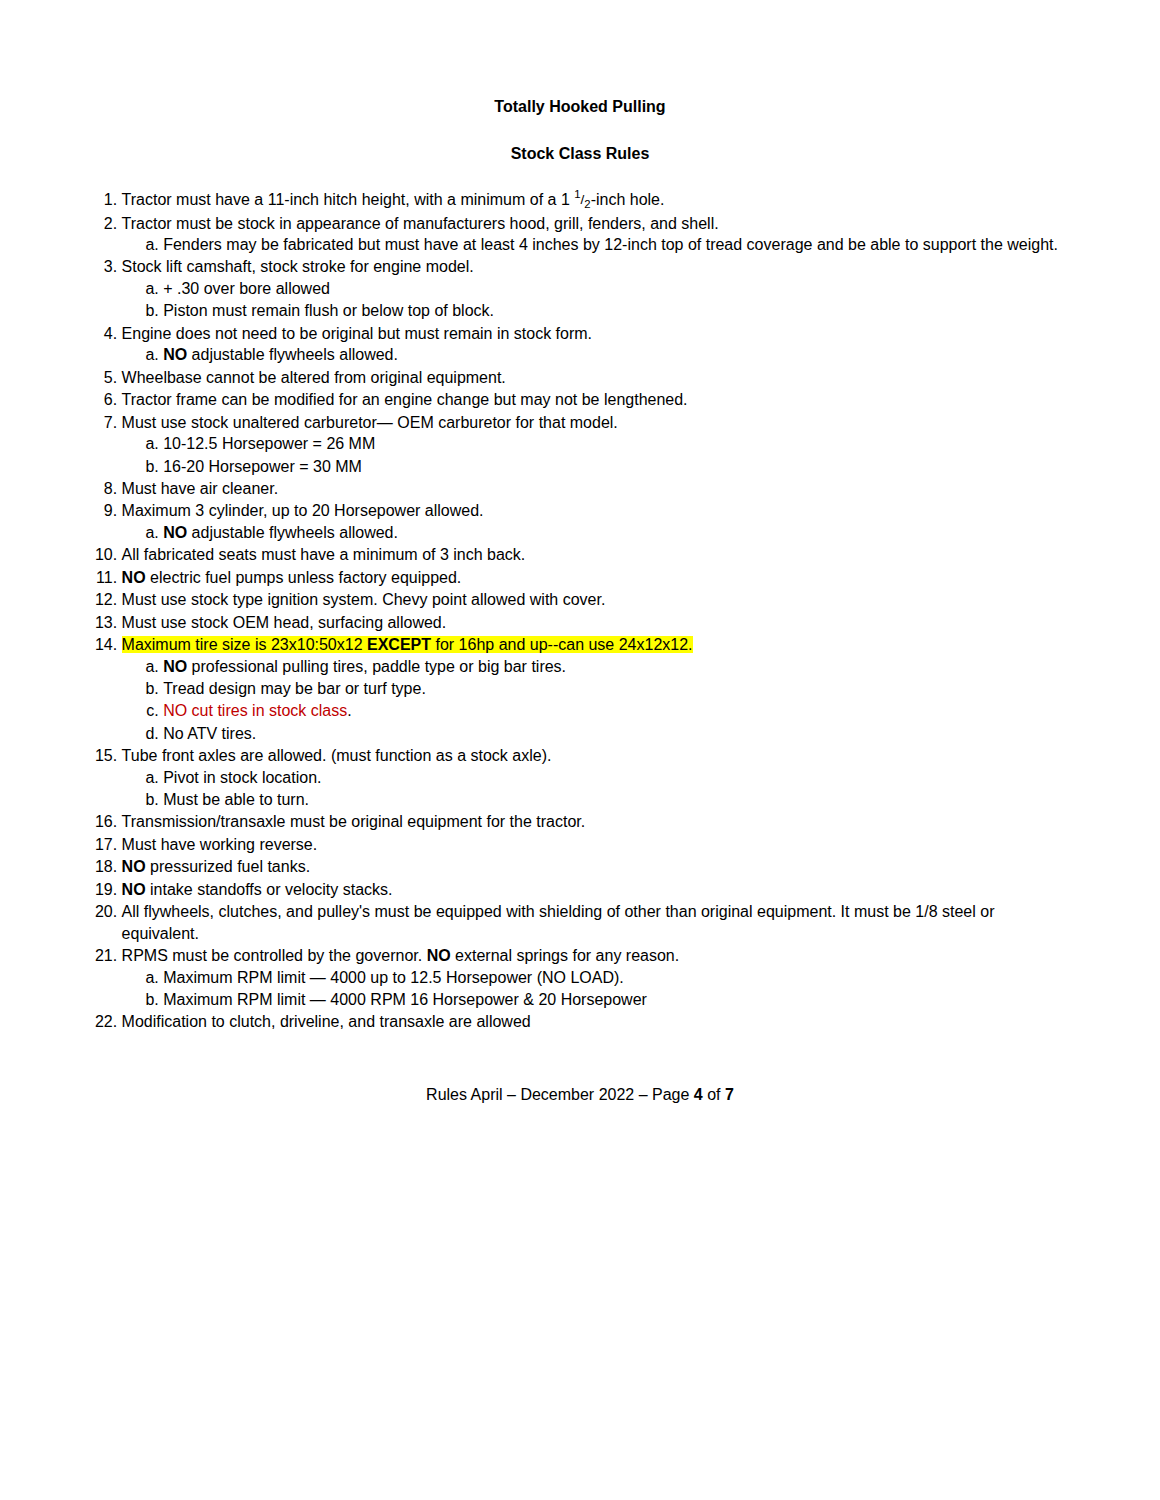Totally Hooked Pulling
Stock Class Rules
Tractor must have a 11-inch hitch height, with a minimum of a 1 1/2-inch hole.
Tractor must be stock in appearance of manufacturers hood, grill, fenders, and shell.
Fenders may be fabricated but must have at least 4 inches by 12-inch top of tread coverage and be able to support the weight.
Stock lift camshaft, stock stroke for engine model.
+ .30 over bore allowed
Piston must remain flush or below top of block.
Engine does not need to be original but must remain in stock form.
NO adjustable flywheels allowed.
Wheelbase cannot be altered from original equipment.
Tractor frame can be modified for an engine change but may not be lengthened.
Must use stock unaltered carburetor— OEM carburetor for that model.
10-12.5 Horsepower = 26 MM
16-20 Horsepower = 30 MM
Must have air cleaner.
Maximum 3 cylinder, up to 20 Horsepower allowed.
NO adjustable flywheels allowed.
All fabricated seats must have a minimum of 3 inch back.
NO electric fuel pumps unless factory equipped.
Must use stock type ignition system. Chevy point allowed with cover.
Must use stock OEM head, surfacing allowed.
Maximum tire size is 23x10:50x12 EXCEPT for 16hp and up--can use 24x12x12.
NO professional pulling tires, paddle type or big bar tires.
Tread design may be bar or turf type.
NO cut tires in stock class.
No ATV tires.
Tube front axles are allowed. (must function as a stock axle).
Pivot in stock location.
Must be able to turn.
Transmission/transaxle must be original equipment for the tractor.
Must have working reverse.
NO pressurized fuel tanks.
NO intake standoffs or velocity stacks.
All flywheels, clutches, and pulley's must be equipped with shielding of other than original equipment. It must be 1/8 steel or equivalent.
RPMS must be controlled by the governor. NO external springs for any reason.
Maximum RPM limit — 4000 up to 12.5 Horsepower (NO LOAD).
Maximum RPM limit — 4000 RPM 16 Horsepower & 20 Horsepower
Modification to clutch, driveline, and transaxle are allowed
Rules April – December 2022 – Page 4 of 7